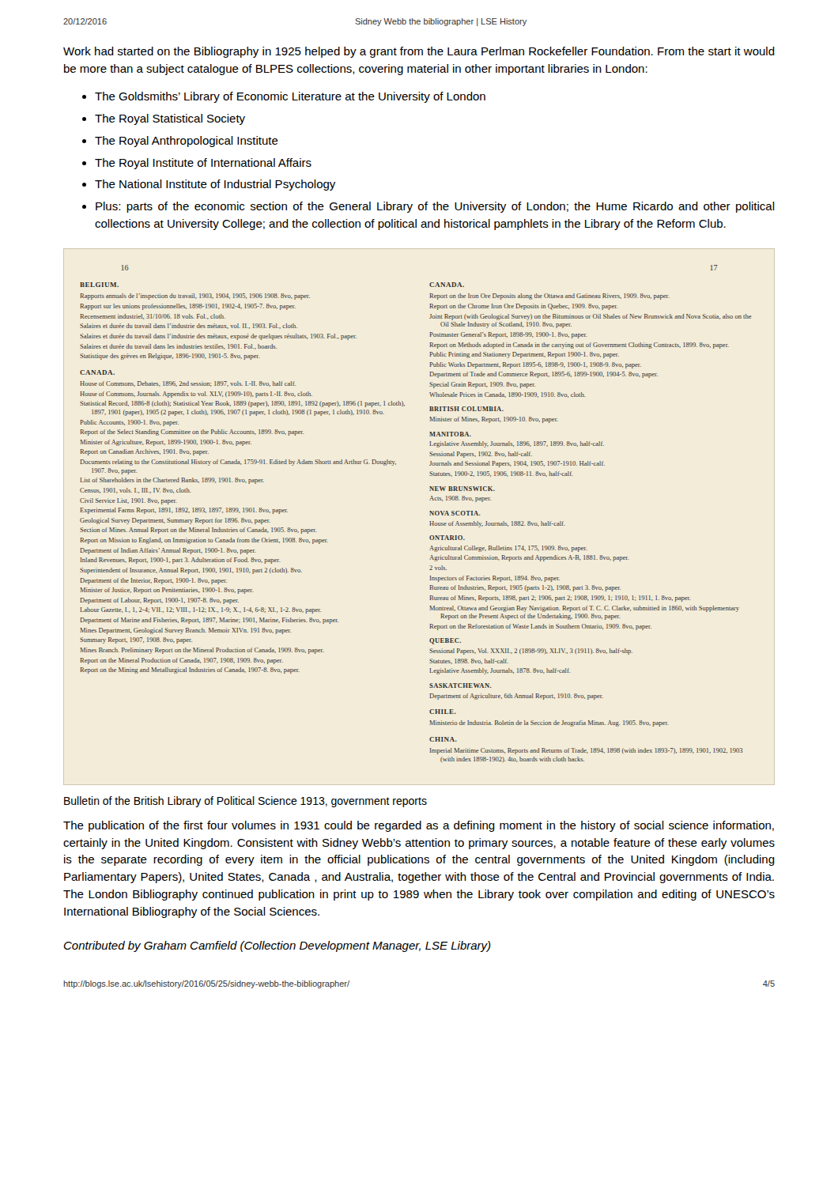20/12/2016 Sidney Webb the bibliographer | LSE History
Work had started on the Bibliography in 1925 helped by a grant from the Laura Perlman Rockefeller Foundation. From the start it would be more than a subject catalogue of BLPES collections, covering material in other important libraries in London:
The Goldsmiths’ Library of Economic Literature at the University of London
The Royal Statistical Society
The Royal Anthropological Institute
The Royal Institute of International Affairs
The National Institute of Industrial Psychology
Plus: parts of the economic section of the General Library of the University of London; the Hume Ricardo and other political collections at University College; and the collection of political and historical pamphlets in the Library of the Reform Club.
1617
BELGIUM.
Rapports annuals de l’inspection du travail, 1903, 1904, 1905, 1906 1908. 8vo, paper.
Rapport sur les unions professionnelles, 1898-1901, 1902-4, 1905-7. 8vo, paper.
Recensement industriel, 31/10/06. 18 vols. Fol., cloth.
Salaires et durée du travail dans l’industrie des métaux, vol. II., 1903. Fol., cloth.
Salaires et durée du travail dans l’industrie des métaux, exposé de quelques résultats, 1903. Fol., paper.
Salaires et durée du travail dans les industries textiles, 1901. Fol., boards.
Statistique des grèves en Belgique, 1896-1900, 1901-5. 8vo, paper.
CANADA.
House of Commons, Debates, 1896, 2nd session; 1897, vols. I.-II. 8vo, half calf.
House of Commons, Journals. Appendix to vol. XLV, (1909-10), parts I.-II. 8vo, cloth.
Statistical Record, 1886-8 (cloth); Statistical Year Book, 1889 (paper), 1890, 1891, 1892 (paper), 1896 (1 paper, 1 cloth), 1897, 1901 (paper), 1905 (2 paper, 1 cloth), 1906, 1907 (1 paper, 1 cloth), 1908 (1 paper, 1 cloth), 1910. 8vo.
Public Accounts, 1900-1. 8vo, paper.
Report of the Select Standing Committee on the Public Accounts, 1899. 8vo, paper.
Minister of Agriculture, Report, 1899-1900, 1900-1. 8vo, paper.
Report on Canadian Archives, 1901. 8vo, paper.
Documents relating to the Constitutional History of Canada, 1759-91. Edited by Adam Shortt and Arthur G. Doughty, 1907. 8vo, paper.
List of Shareholders in the Chartered Banks, 1899, 1901. 8vo, paper.
Census, 1901, vols. I., III., IV. 8vo, cloth.
Civil Service List, 1901. 8vo, paper.
Experimental Farms Report, 1891, 1892, 1893, 1897, 1899, 1901. 8vo, paper.
Geological Survey Department, Summary Report for 1896. 8vo, paper.
Section of Mines. Annual Report on the Mineral Industries of Canada, 1905. 8vo, paper.
Report on Mission to England, on Immigration to Canada from the Orient, 1908. 8vo, paper.
Department of Indian Affairs’ Annual Report, 1900-1. 8vo, paper.
Inland Revenues, Report, 1900-1, part 3. Adulteration of Food. 8vo, paper.
Superintendent of Insurance, Annual Report, 1900, 1901, 1910, part 2 (cloth). 8vo.
Department of the Interior, Report, 1900-1. 8vo, paper.
Minister of Justice, Report on Penitentiaries, 1900-1. 8vo, paper.
Department of Labour, Report, 1900-1, 1907-8. 8vo, paper.
Labour Gazette, I., 1, 2-4; VII., 12; VIII., 1-12; IX., 1-9; X., 1-4, 6-8; XI., 1-2. 8vo, paper.
Department of Marine and Fisheries, Report, 1897, Marine; 1901, Marine, Fisheries. 8vo, paper.
Mines Department, Geological Survey Branch. Memoir XIVn. 191 8vo, paper.
Summary Report, 1907, 1908. 8vo, paper.
Mines Branch. Preliminary Report on the Mineral Production of Canada, 1909. 8vo, paper.
Report on the Mineral Production of Canada, 1907, 1908, 1909. 8vo, paper.
Report on the Mining and Metallurgical Industries of Canada, 1907-8. 8vo, paper.
CANADA.
Report on the Iron Ore Deposits along the Ottawa and Gatineau Rivers, 1909. 8vo, paper.
Report on the Chrome Iron Ore Deposits in Quebec, 1909. 8vo, paper.
Joint Report (with Geological Survey) on the Bituminous or Oil Shales of New Brunswick and Nova Scotia, also on the Oil Shale Industry of Scotland, 1910. 8vo, paper.
Postmaster General’s Report, 1898-99, 1900-1. 8vo, paper.
Report on Methods adopted in Canada in the carrying out of Government Clothing Contracts, 1899. 8vo, paper.
Public Printing and Stationery Department, Report 1900-1. 8vo, paper.
Public Works Department, Report 1895-6, 1898-9, 1900-1, 1908-9. 8vo, paper.
Department of Trade and Commerce Report, 1895-6, 1899-1900, 1904-5. 8vo, paper.
Special Grain Report, 1909. 8vo, paper.
Wholesale Prices in Canada, 1890-1909, 1910. 8vo, cloth.
BRITISH COLUMBIA.
Minister of Mines, Report, 1909-10. 8vo, paper.
MANITOBA.
Legislative Assembly, Journals, 1896, 1897, 1899. 8vo, half-calf.
Sessional Papers, 1902. 8vo, half-calf.
Journals and Sessional Papers, 1904, 1905, 1907-1910. Half-calf.
Statutes, 1900-2, 1905, 1906, 1908-11. 8vo, half-calf.
NEW BRUNSWICK.
Acts, 1908. 8vo, paper.
NOVA SCOTIA.
House of Assembly, Journals, 1882. 8vo, half-calf.
ONTARIO.
Agricultural College, Bulletins 174, 175, 1909. 8vo, paper.
Agricultural Commission, Reports and Appendices A-B, 1881. 8vo, paper.
2 vols.
Inspectors of Factories Report, 1894. 8vo, paper.
Bureau of Industries, Report, 1905 (parts 1-2), 1908, part 3. 8vo, paper.
Bureau of Mines, Reports, 1898, part 2; 1906, part 2; 1908, 1909, 1; 1910, 1; 1911, 1. 8vo, paper.
Montreal, Ottawa and Georgian Bay Navigation. Report of T. C. C. Clarke, submitted in 1860, with Supplementary Report on the Present Aspect of the Undertaking, 1900. 8vo, paper.
Report on the Reforestation of Waste Lands in Southern Ontario, 1909. 8vo, paper.
QUEBEC.
Sessional Papers, Vol. XXXII., 2 (1898-99), XLIV., 3 (1911). 8vo, half-shp.
Statutes, 1898. 8vo, half-calf.
Legislative Assembly, Journals, 1878. 8vo, half-calf.
SASKATCHEWAN.
Department of Agriculture, 6th Annual Report, 1910. 8vo, paper.
CHILE.
Ministerio de Industria. Boletin de la Seccion de Jeografia Minas. Aug. 1905. 8vo, paper.
CHINA.
Imperial Maritime Customs, Reports and Returns of Trade, 1894, 1898 (with index 1893-7), 1899, 1901, 1902, 1903 (with index 1898-1902). 4to, boards with cloth backs.
Bulletin of the British Library of Political Science 1913, government reports
The publication of the first four volumes in 1931 could be regarded as a defining moment in the history of social science information, certainly in the United Kingdom. Consistent with Sidney Webb’s attention to primary sources, a notable feature of these early volumes is the separate recording of every item in the official publications of the central governments of the United Kingdom (including Parliamentary Papers), United States, Canada , and Australia, together with those of the Central and Provincial governments of India. The London Bibliography continued publication in print up to 1989 when the Library took over compilation and editing of UNESCO’s International Bibliography of the Social Sciences.
Contributed by Graham Camfield (Collection Development Manager, LSE Library)
http://blogs.lse.ac.uk/lsehistory/2016/05/25/sidney-webb-the-bibliographer/ 4/5